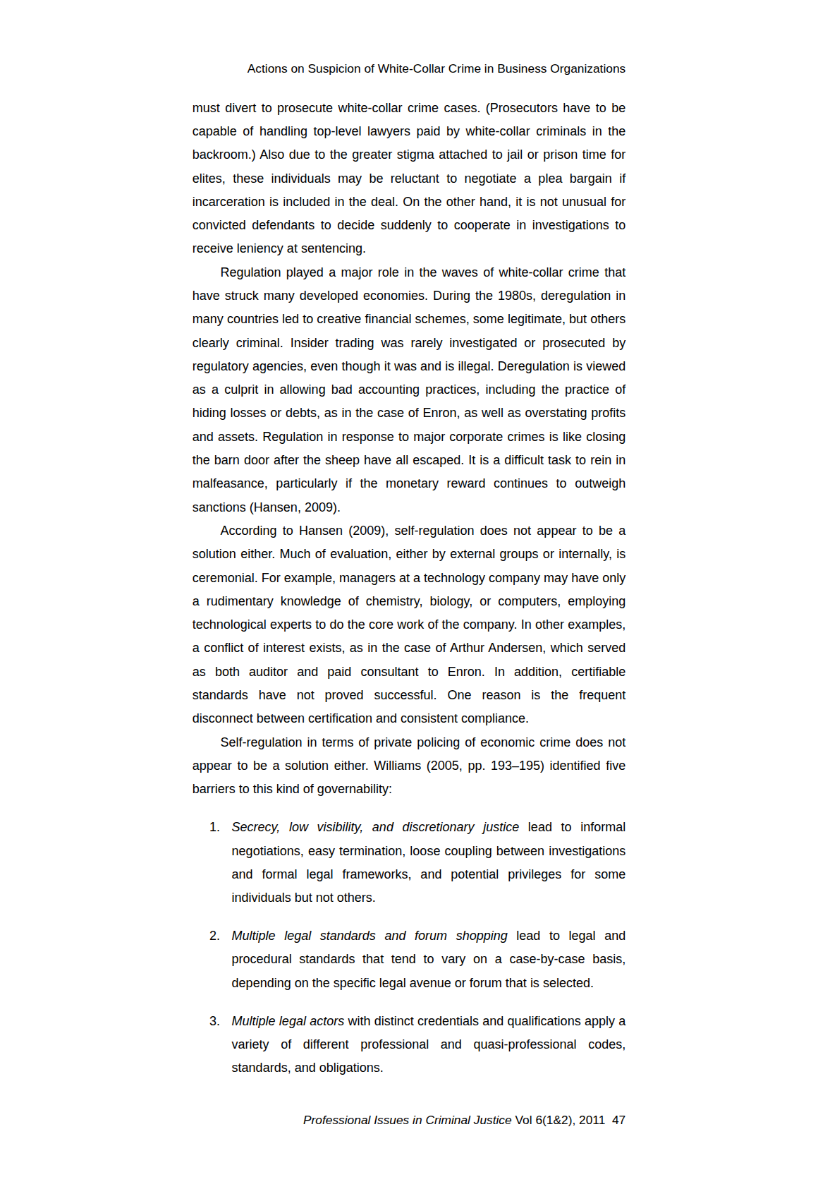Actions on Suspicion of White-Collar Crime in Business Organizations
must divert to prosecute white-collar crime cases. (Prosecutors have to be capable of handling top-level lawyers paid by white-collar criminals in the backroom.) Also due to the greater stigma attached to jail or prison time for elites, these individuals may be reluctant to negotiate a plea bargain if incarceration is included in the deal. On the other hand, it is not unusual for convicted defendants to decide suddenly to cooperate in investigations to receive leniency at sentencing.
Regulation played a major role in the waves of white-collar crime that have struck many developed economies. During the 1980s, deregulation in many countries led to creative financial schemes, some legitimate, but others clearly criminal. Insider trading was rarely investigated or prosecuted by regulatory agencies, even though it was and is illegal. Deregulation is viewed as a culprit in allowing bad accounting practices, including the practice of hiding losses or debts, as in the case of Enron, as well as overstating profits and assets. Regulation in response to major corporate crimes is like closing the barn door after the sheep have all escaped. It is a difficult task to rein in malfeasance, particularly if the monetary reward continues to outweigh sanctions (Hansen, 2009).
According to Hansen (2009), self-regulation does not appear to be a solution either. Much of evaluation, either by external groups or internally, is ceremonial. For example, managers at a technology company may have only a rudimentary knowledge of chemistry, biology, or computers, employing technological experts to do the core work of the company. In other examples, a conflict of interest exists, as in the case of Arthur Andersen, which served as both auditor and paid consultant to Enron. In addition, certifiable standards have not proved successful. One reason is the frequent disconnect between certification and consistent compliance.
Self-regulation in terms of private policing of economic crime does not appear to be a solution either. Williams (2005, pp. 193–195) identified five barriers to this kind of governability:
Secrecy, low visibility, and discretionary justice lead to informal negotiations, easy termination, loose coupling between investigations and formal legal frameworks, and potential privileges for some individuals but not others.
Multiple legal standards and forum shopping lead to legal and procedural standards that tend to vary on a case-by-case basis, depending on the specific legal avenue or forum that is selected.
Multiple legal actors with distinct credentials and qualifications apply a variety of different professional and quasi-professional codes, standards, and obligations.
Professional Issues in Criminal Justice Vol 6(1&2), 2011 47